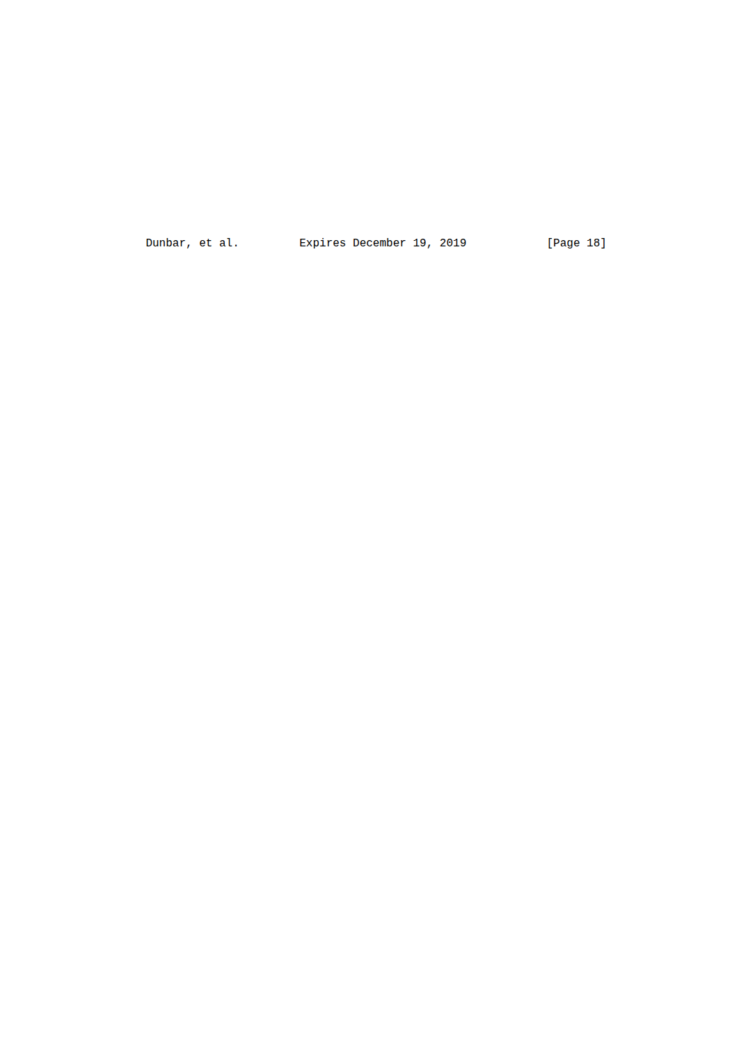Dunbar, et al. Expires December 19, 2019 [Page 18]